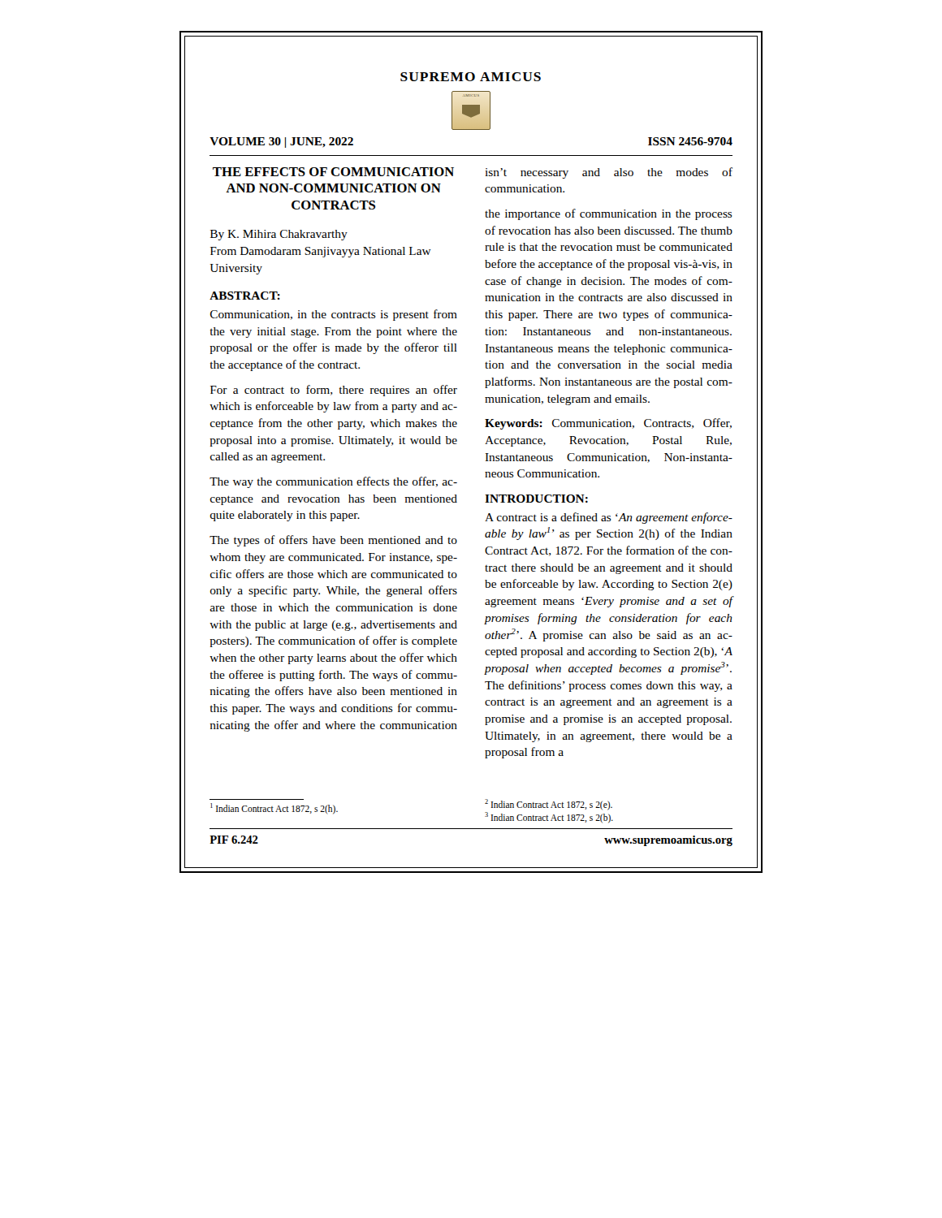SUPREMO AMICUS
VOLUME 30 | JUNE, 2022 ISSN 2456-9704
The Effects of Communication and Non-Communication on Contracts
By K. Mihira Chakravarthy
From Damodaram Sanjivayya National Law University
ABSTRACT:
Communication, in the contracts is present from the very initial stage. From the point where the proposal or the offer is made by the offeror till the acceptance of the contract.
For a contract to form, there requires an offer which is enforceable by law from a party and acceptance from the other party, which makes the proposal into a promise. Ultimately, it would be called as an agreement.
The way the communication effects the offer, acceptance and revocation has been mentioned quite elaborately in this paper.
The types of offers have been mentioned and to whom they are communicated. For instance, specific offers are those which are communicated to only a specific party. While, the general offers are those in which the communication is done with the public at large (e.g., advertisements and posters). The communication of offer is complete when the other party learns about the offer which the offeree is putting forth. The ways of communicating the offers have also been mentioned in this paper. The ways and conditions for communicating the offer and where the communication isn’t necessary and also the modes of communication.
the importance of communication in the process of revocation has also been discussed. The thumb rule is that the revocation must be communicated before the acceptance of the proposal vis-à-vis, in case of change in decision. The modes of communication in the contracts are also discussed in this paper. There are two types of communication: Instantaneous and non-instantaneous. Instantaneous means the telephonic communication and the conversation in the social media platforms. Non instantaneous are the postal communication, telegram and emails.
Keywords: Communication, Contracts, Offer, Acceptance, Revocation, Postal Rule, Instantaneous Communication, Non-instantaneous Communication.
INTRODUCTION:
A contract is a defined as ‘An agreement enforceable by law1’ as per Section 2(h) of the Indian Contract Act, 1872. For the formation of the contract there should be an agreement and it should be enforceable by law. According to Section 2(e) agreement means ‘Every promise and a set of promises forming the consideration for each other2’. A promise can also be said as an accepted proposal and according to Section 2(b), ‘A proposal when accepted becomes a promise3’. The definitions’ process comes down this way, a contract is an agreement and an agreement is a promise and a promise is an accepted proposal. Ultimately, in an agreement, there would be a proposal from a
1 Indian Contract Act 1872, s 2(h).
2 Indian Contract Act 1872, s 2(e).
3 Indian Contract Act 1872, s 2(b).
PIF 6.242 www.supremoamicus.org